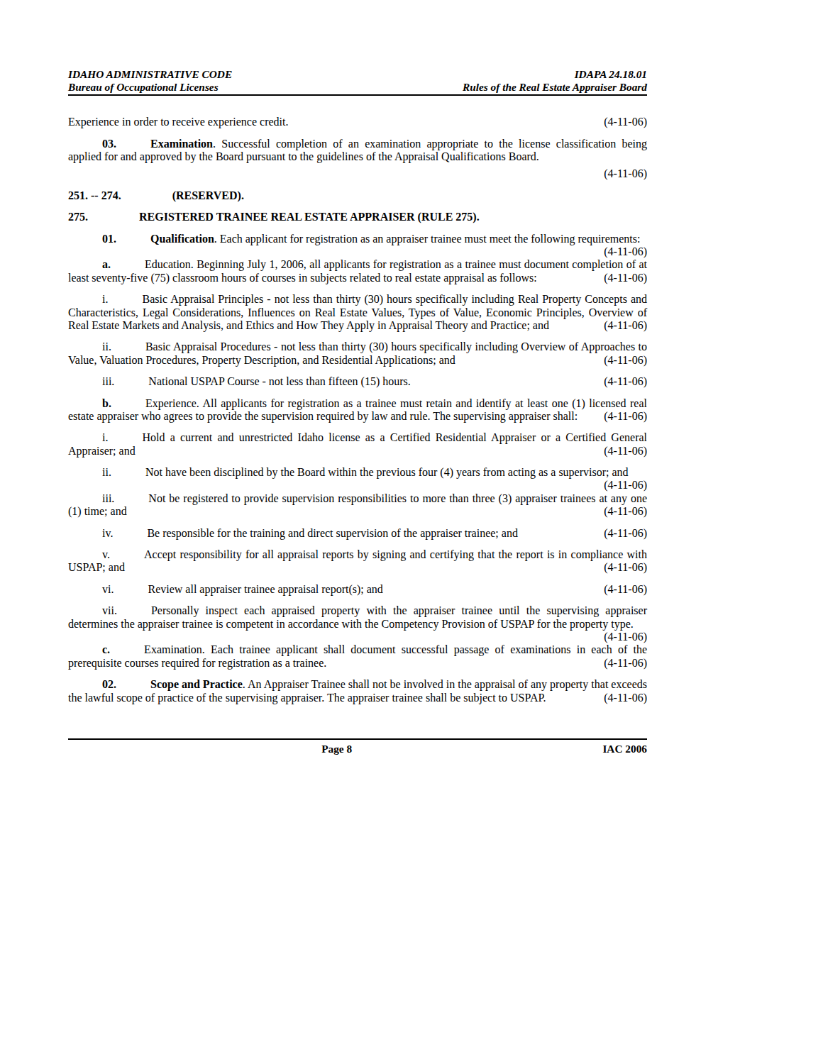IDAHO ADMINISTRATIVE CODE
IDAPA 24.18.01
Bureau of Occupational Licenses
Rules of the Real Estate Appraiser Board
Experience in order to receive experience credit.(4-11-06)
03. Examination. Successful completion of an examination appropriate to the license classification being applied for and approved by the Board pursuant to the guidelines of the Appraisal Qualifications Board.
(4-11-06)
251. -- 274. (RESERVED).
275. REGISTERED TRAINEE REAL ESTATE APPRAISER (RULE 275).
01. Qualification. Each applicant for registration as an appraiser trainee must meet the following requirements:(4-11-06)
a. Education. Beginning July 1, 2006, all applicants for registration as a trainee must document completion of at least seventy-five (75) classroom hours of courses in subjects related to real estate appraisal as follows:(4-11-06)
i. Basic Appraisal Principles - not less than thirty (30) hours specifically including Real Property Concepts and Characteristics, Legal Considerations, Influences on Real Estate Values, Types of Value, Economic Principles, Overview of Real Estate Markets and Analysis, and Ethics and How They Apply in Appraisal Theory and Practice; and(4-11-06)
ii. Basic Appraisal Procedures - not less than thirty (30) hours specifically including Overview of Approaches to Value, Valuation Procedures, Property Description, and Residential Applications; and(4-11-06)
iii. National USPAP Course - not less than fifteen (15) hours.(4-11-06)
b. Experience. All applicants for registration as a trainee must retain and identify at least one (1) licensed real estate appraiser who agrees to provide the supervision required by law and rule. The supervising appraiser shall:(4-11-06)
i. Hold a current and unrestricted Idaho license as a Certified Residential Appraiser or a Certified General Appraiser; and(4-11-06)
ii. Not have been disciplined by the Board within the previous four (4) years from acting as a supervisor; and(4-11-06)
iii. Not be registered to provide supervision responsibilities to more than three (3) appraiser trainees at any one (1) time; and(4-11-06)
iv. Be responsible for the training and direct supervision of the appraiser trainee; and(4-11-06)
v. Accept responsibility for all appraisal reports by signing and certifying that the report is in compliance with USPAP; and(4-11-06)
vi. Review all appraiser trainee appraisal report(s); and(4-11-06)
vii. Personally inspect each appraised property with the appraiser trainee until the supervising appraiser determines the appraiser trainee is competent in accordance with the Competency Provision of USPAP for the property type.(4-11-06)
c. Examination. Each trainee applicant shall document successful passage of examinations in each of the prerequisite courses required for registration as a trainee.(4-11-06)
02. Scope and Practice. An Appraiser Trainee shall not be involved in the appraisal of any property that exceeds the lawful scope of practice of the supervising appraiser. The appraiser trainee shall be subject to USPAP.(4-11-06)
Page 8
IAC 2006